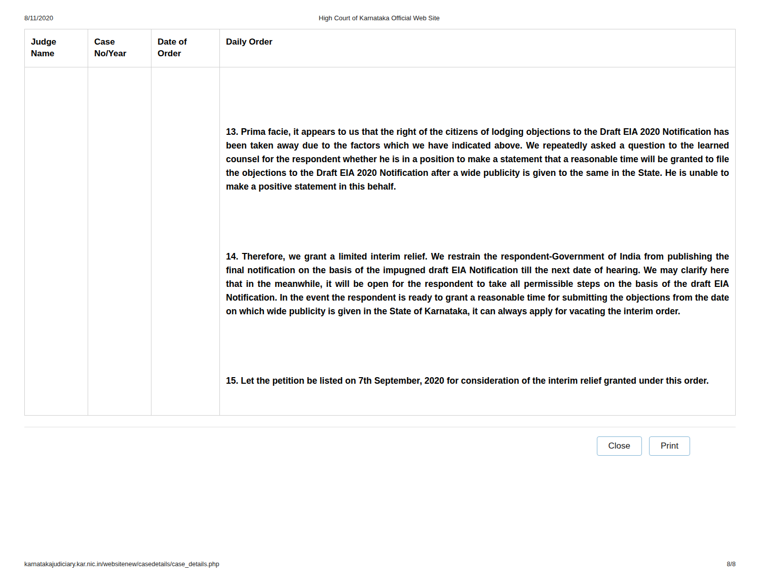8/11/2020
High Court of Karnataka Official Web Site
| Judge Name | Case No/Year | Date of Order | Daily Order |
| --- | --- | --- | --- |
| | | | 13. Prima facie, it appears to us that the right of the citizens of lodging objections to the Draft EIA 2020 Notification has been taken away due to the factors which we have indicated above. We repeatedly asked a question to the learned counsel for the respondent whether he is in a position to make a statement that a reasonable time will be granted to file the objections to the Draft EIA 2020 Notification after a wide publicity is given to the same in the State. He is unable to make a positive statement in this behalf. 14. Therefore, we grant a limited interim relief. We restrain the respondent-Government of India from publishing the final notification on the basis of the impugned draft EIA Notification till the next date of hearing. We may clarify here that in the meanwhile, it will be open for the respondent to take all permissible steps on the basis of the draft EIA Notification. In the event the respondent is ready to grant a reasonable time for submitting the objections from the date on which wide publicity is given in the State of Karnataka, it can always apply for vacating the interim order. 15. Let the petition be listed on 7th September, 2020 for consideration of the interim relief granted under this order. |
Close Print
karnatakajudiciary.kar.nic.in/websitenew/casedetails/case_details.php
8/8